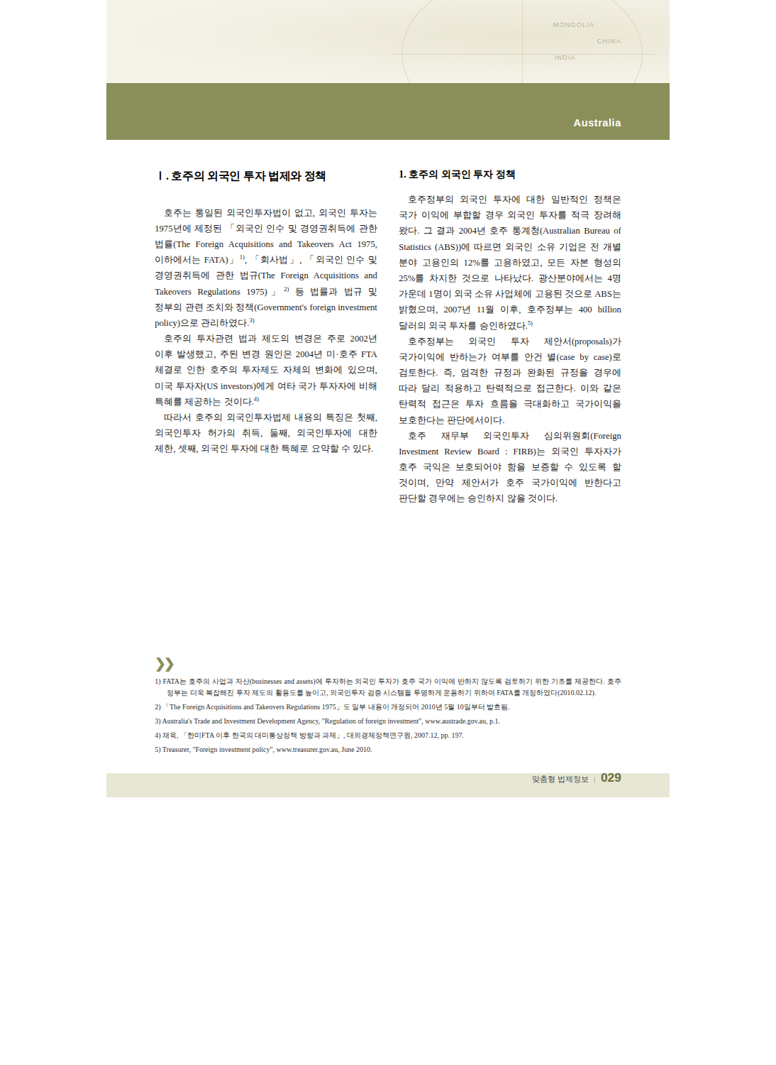MONGOLIA
CHINA
INDIA
Australia
Ⅰ. 호주의 외국인 투자 법제와 정책
호주는 통일된 외국인투자법이 없고, 외국인 투자는 1975년에 제정된 「외국인 인수 및 경영권취득에 관한 법률(The Foreign Acquisitions and Takeovers Act 1975, 이하에서는 FATA)」1), 「회사법」, 「외국인 인수 및 경영권취득에 관한 법규(The Foreign Acquisitions and Takeovers Regulations 1975)」2) 등 법률과 법규 및 정부의 관련 조치와 정책(Government's foreign investment policy)으로 관리하였다.3)
호주의 투자관련 법과 제도의 변경은 주로 2002년 이후 발생했고, 주된 변경 원인은 2004년 미·호주 FTA 체결로 인한 호주의 투자제도 자체의 변화에 있으며, 미국 투자자(US investors)에게 여타 국가 투자자에 비해 특혜를 제공하는 것이다.4)
따라서 호주의 외국인투자법제 내용의 특징은 첫째, 외국인투자 허가의 취득, 둘째, 외국인투자에 대한 제한, 셋째, 외국인 투자에 대한 특혜로 요약할 수 있다.
1. 호주의 외국인 투자 정책
호주정부의 외국인 투자에 대한 일반적인 정책은 국가 이익에 부합할 경우 외국인 투자를 적극 장려해 왔다. 그 결과 2004년 호주 통계청(Australian Bureau of Statistics (ABS))에 따르면 외국인 소유 기업은 전 개별 분야 고용인의 12%를 고용하였고, 모든 자본 형성의 25%를 차지한 것으로 나타났다. 광산분야에서는 4명 가운데 1명이 외국 소유 사업체에 고용된 것으로 ABS는 밝혔으며, 2007년 11월 이후, 호주정부는 400 billion 달러의 외국 투자를 승인하였다.5)
호주정부는 외국인 투자 제안서(proposals)가 국가이익에 반하는가 여부를 안건 별(case by case)로 검토한다. 즉, 엄격한 규정과 완화된 규정을 경우에 따라 달리 적용하고 탄력적으로 접근한다. 이와 같은 탄력적 접근은 투자 흐름을 극대화하고 국가이익을 보호한다는 판단에서이다.
호주 재무부 외국인투자 심의위원회(Foreign Investment Review Board : FIRB)는 외국인 투자자가 호주 국익은 보호되어야 함을 보증할 수 있도록 할 것이며, 만약 제안서가 호주 국가이익에 반한다고 판단할 경우에는 승인하지 않을 것이다.
❯❯
1) FATA는 호주의 사업과 자산(businesses and assets)에 투자하는 외국인 투자가 호주 국가 이익에 반하지 않도록 검토하기 위한 기초를 제공한다. 호주 정부는 더욱 복잡해진 투자 제도의 활용도를 높이고, 외국인투자 검증 시스템을 투명하게 운용하기 위하여 FATA를 개정하였다(2010.02.12).
2) 「The Foreign Acquisitions and Takeovers Regulations 1975」도 일부 내용이 개정되어 2010년 5월 10일부터 발효됨.
3) Australia's Trade and Investment Development Agency, "Regulation of foreign investment", www.austrade.gov.au, p.1.
4) 채욱, 「한미FTA 이후 한국의 대미통상정책 방향과 과제」, 대외경제정책연구원, 2007.12, pp. 197.
5) Treasurer, "Foreign investment policy", www.treasurer.gov.au, June 2010.
맞춤형 법제정보 | 029